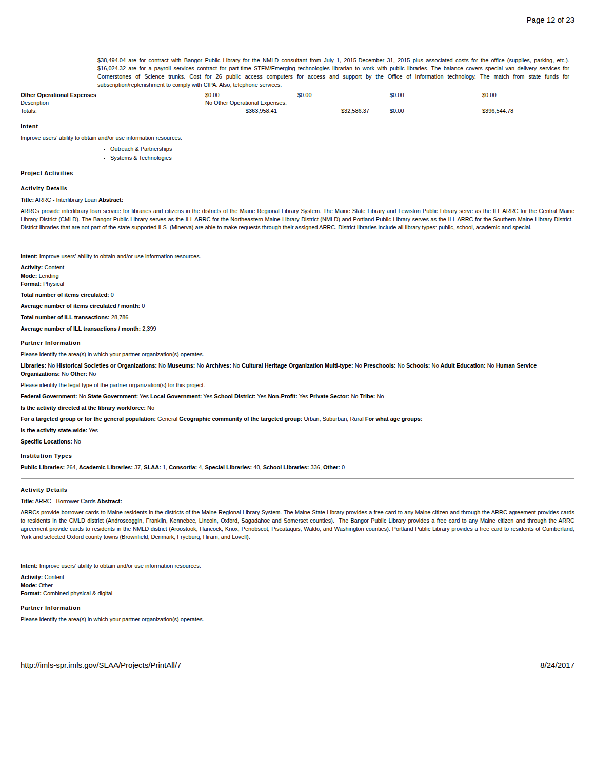Page 12 of 23
$38,494.04 are for contract with Bangor Public Library for the NMLD consultant from July 1, 2015-December 31, 2015 plus associated costs for the office (supplies, parking, etc.). $16,024.32 are for a payroll services contract for part-time STEM/Emerging technologies librarian to work with public libraries. The balance covers special van delivery services for Cornerstones of Science trunks. Cost for 26 public access computers for access and support by the Office of Information technology. The match from state funds for subscription/replenishment to comply with CIPA. Also, telephone services.
| Other Operational Expenses | $0.00 | $0.00 | $0.00 | $0.00 |
| Description | No Other Operational Expenses. |
| Totals: | $363,958.41 | $32,586.37 | $0.00 | $396,544.78 |
Intent
Improve users’ ability to obtain and/or use information resources.
Outreach & Partnerships
Systems & Technologies
Project Activities
Activity Details
Title: ARRC - Interlibrary Loan Abstract:
ARRCs provide interlibrary loan service for libraries and citizens in the districts of the Maine Regional Library System. The Maine State Library and Lewiston Public Library serve as the ILL ARRC for the Central Maine Library District (CMLD). The Bangor Public Library serves as the ILL ARRC for the Northeastern Maine Library District (NMLD) and Portland Public Library serves as the ILL ARRC for the Southern Maine Library District. District libraries that are not part of the state supported ILS (Minerva) are able to make requests through their assigned ARRC. District libraries include all library types: public, school, academic and special.
Intent: Improve users’ ability to obtain and/or use information resources.
Activity: Content
Mode: Lending
Format: Physical
Total number of items circulated: 0
Average number of items circulated / month: 0
Total number of ILL transactions: 28,786
Average number of ILL transactions / month: 2,399
Partner Information
Please identify the area(s) in which your partner organization(s) operates.
Libraries: No Historical Societies or Organizations: No Museums: No Archives: No Cultural Heritage Organization Multi-type: No Preschools: No Schools: No Adult Education: No Human Service Organizations: No Other: No
Please identify the legal type of the partner organization(s) for this project.
Federal Government: No State Government: Yes Local Government: Yes School District: Yes Non-Profit: Yes Private Sector: No Tribe: No
Is the activity directed at the library workforce: No
For a targeted group or for the general population: General Geographic community of the targeted group: Urban, Suburban, Rural For what age groups:
Is the activity state-wide: Yes
Specific Locations: No
Institution Types
Public Libraries: 264, Academic Libraries: 37, SLAA: 1, Consortia: 4, Special Libraries: 40, School Libraries: 336, Other: 0
Activity Details
Title: ARRC - Borrower Cards Abstract:
ARRCs provide borrower cards to Maine residents in the districts of the Maine Regional Library System. The Maine State Library provides a free card to any Maine citizen and through the ARRC agreement provides cards to residents in the CMLD district (Androscoggin, Franklin, Kennebec, Lincoln, Oxford, Sagadahoc and Somerset counties). The Bangor Public Library provides a free card to any Maine citizen and through the ARRC agreement provide cards to residents in the NMLD district (Aroostook, Hancock, Knox, Penobscot, Piscataquis, Waldo, and Washington counties). Portland Public Library provides a free card to residents of Cumberland, York and selected Oxford county towns (Brownfield, Denmark, Fryeburg, Hiram, and Lovell).
Intent: Improve users’ ability to obtain and/or use information resources.
Activity: Content
Mode: Other
Format: Combined physical & digital
Partner Information
Please identify the area(s) in which your partner organization(s) operates.
http://imls-spr.imls.gov/SLAA/Projects/PrintAll/7 8/24/2017